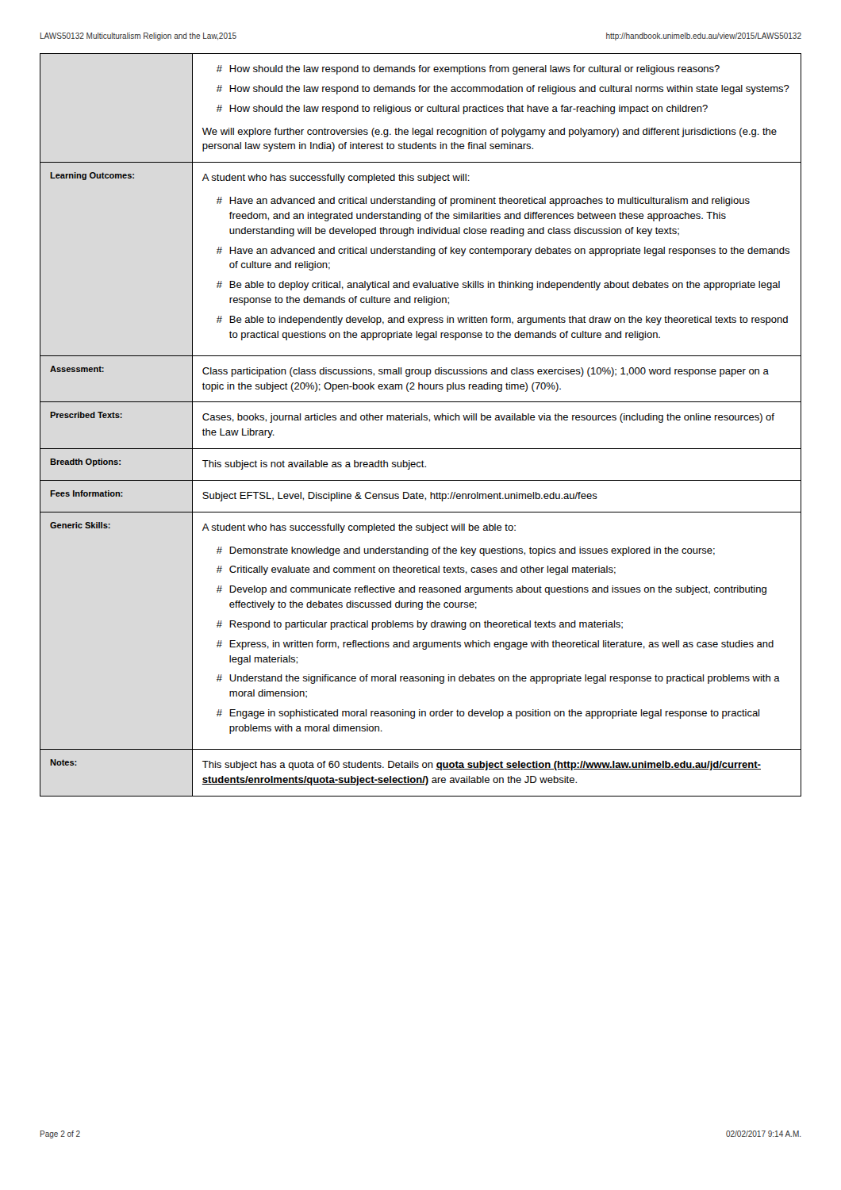LAWS50132 Multiculturalism Religion and the Law,2015
http://handbook.unimelb.edu.au/view/2015/LAWS50132
| | How should the law respond to demands for exemptions from general laws for cultural or religious reasons? How should the law respond to demands for the accommodation of religious and cultural norms within state legal systems? How should the law respond to religious or cultural practices that have a far-reaching impact on children? We will explore further controversies (e.g. the legal recognition of polygamy and polyamory) and different jurisdictions (e.g. the personal law system in India) of interest to students in the final seminars. |
| Learning Outcomes: | A student who has successfully completed this subject will: Have an advanced and critical understanding of prominent theoretical approaches to multiculturalism and religious freedom, and an integrated understanding of the similarities and differences between these approaches. This understanding will be developed through individual close reading and class discussion of key texts; Have an advanced and critical understanding of key contemporary debates on appropriate legal responses to the demands of culture and religion; Be able to deploy critical, analytical and evaluative skills in thinking independently about debates on the appropriate legal response to the demands of culture and religion; Be able to independently develop, and express in written form, arguments that draw on the key theoretical texts to respond to practical questions on the appropriate legal response to the demands of culture and religion. |
| Assessment: | Class participation (class discussions, small group discussions and class exercises) (10%); 1,000 word response paper on a topic in the subject (20%); Open-book exam (2 hours plus reading time) (70%). |
| Prescribed Texts: | Cases, books, journal articles and other materials, which will be available via the resources (including the online resources) of the Law Library. |
| Breadth Options: | This subject is not available as a breadth subject. |
| Fees Information: | Subject EFTSL, Level, Discipline & Census Date, http://enrolment.unimelb.edu.au/fees |
| Generic Skills: | A student who has successfully completed the subject will be able to: Demonstrate knowledge and understanding of the key questions, topics and issues explored in the course; Critically evaluate and comment on theoretical texts, cases and other legal materials; Develop and communicate reflective and reasoned arguments about questions and issues on the subject, contributing effectively to the debates discussed during the course; Respond to particular practical problems by drawing on theoretical texts and materials; Express, in written form, reflections and arguments which engage with theoretical literature, as well as case studies and legal materials; Understand the significance of moral reasoning in debates on the appropriate legal response to practical problems with a moral dimension; Engage in sophisticated moral reasoning in order to develop a position on the appropriate legal response to practical problems with a moral dimension. |
| Notes: | This subject has a quota of 60 students. Details on quota subject selection (http://www.law.unimelb.edu.au/jd/current-students/enrolments/quota-subject-selection/) are available on the JD website. |
Page 2 of 2
02/02/2017 9:14 A.M.